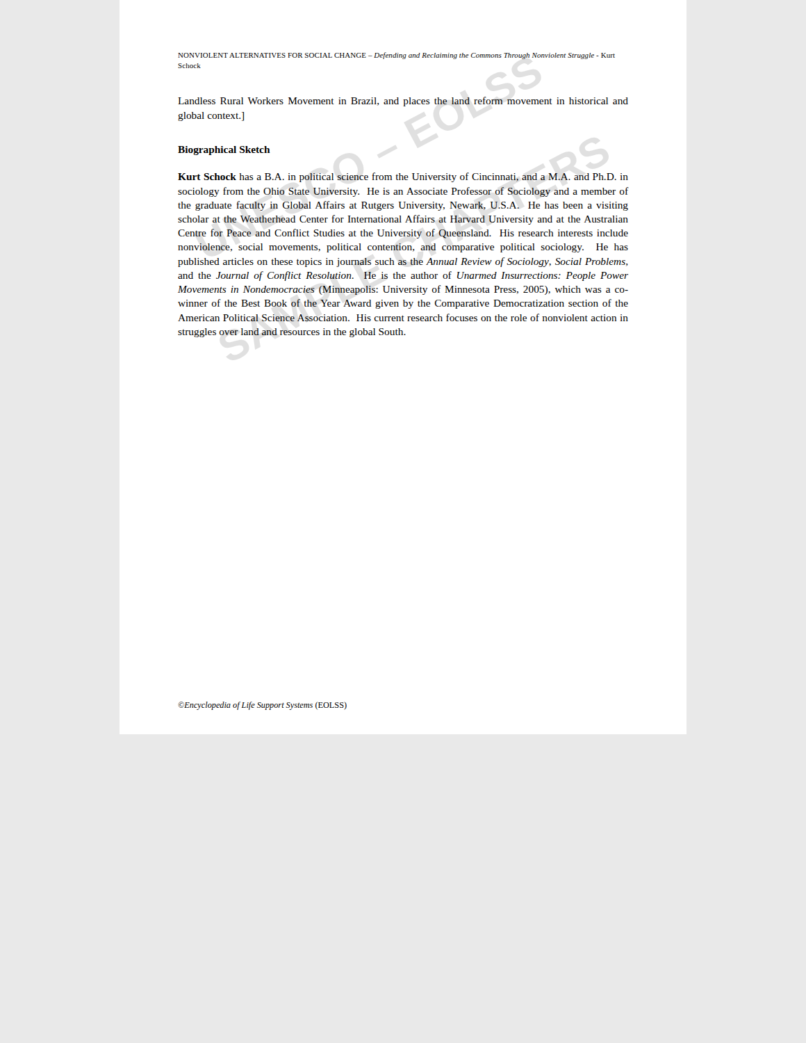Nonviolent Alternatives for Social Change – Defending and Reclaiming the Commons Through Nonviolent Struggle - Kurt Schock
Landless Rural Workers Movement in Brazil, and places the land reform movement in historical and global context.]
Biographical Sketch
Kurt Schock has a B.A. in political science from the University of Cincinnati, and a M.A. and Ph.D. in sociology from the Ohio State University. He is an Associate Professor of Sociology and a member of the graduate faculty in Global Affairs at Rutgers University, Newark, U.S.A. He has been a visiting scholar at the Weatherhead Center for International Affairs at Harvard University and at the Australian Centre for Peace and Conflict Studies at the University of Queensland. His research interests include nonviolence, social movements, political contention, and comparative political sociology. He has published articles on these topics in journals such as the Annual Review of Sociology, Social Problems, and the Journal of Conflict Resolution. He is the author of Unarmed Insurrections: People Power Movements in Nondemocracies (Minneapolis: University of Minnesota Press, 2005), which was a co-winner of the Best Book of the Year Award given by the Comparative Democratization section of the American Political Science Association. His current research focuses on the role of nonviolent action in struggles over land and resources in the global South.
UNESCO – EOLSS
SAMPLE CHAPTERS
©Encyclopedia of Life Support Systems (EOLSS)